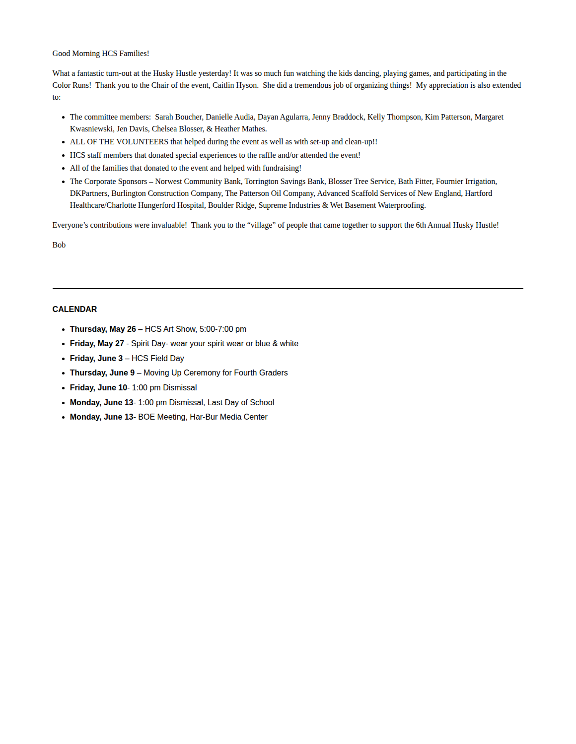Good Morning HCS Families!
What a fantastic turn-out at the Husky Hustle yesterday! It was so much fun watching the kids dancing, playing games, and participating in the Color Runs! Thank you to the Chair of the event, Caitlin Hyson. She did a tremendous job of organizing things! My appreciation is also extended to:
The committee members: Sarah Boucher, Danielle Audia, Dayan Agularra, Jenny Braddock, Kelly Thompson, Kim Patterson, Margaret Kwasniewski, Jen Davis, Chelsea Blosser, & Heather Mathes.
ALL OF THE VOLUNTEERS that helped during the event as well as with set-up and clean-up!!
HCS staff members that donated special experiences to the raffle and/or attended the event!
All of the families that donated to the event and helped with fundraising!
The Corporate Sponsors – Norwest Community Bank, Torrington Savings Bank, Blosser Tree Service, Bath Fitter, Fournier Irrigation, DKPartners, Burlington Construction Company, The Patterson Oil Company, Advanced Scaffold Services of New England, Hartford Healthcare/Charlotte Hungerford Hospital, Boulder Ridge, Supreme Industries & Wet Basement Waterproofing.
Everyone’s contributions were invaluable! Thank you to the “village” of people that came together to support the 6th Annual Husky Hustle!
Bob
CALENDAR
Thursday, May 26 – HCS Art Show, 5:00-7:00 pm
Friday, May 27 - Spirit Day- wear your spirit wear or blue & white
Friday, June 3 – HCS Field Day
Thursday, June 9 – Moving Up Ceremony for Fourth Graders
Friday, June 10- 1:00 pm Dismissal
Monday, June 13- 1:00 pm Dismissal, Last Day of School
Monday, June 13- BOE Meeting, Har-Bur Media Center